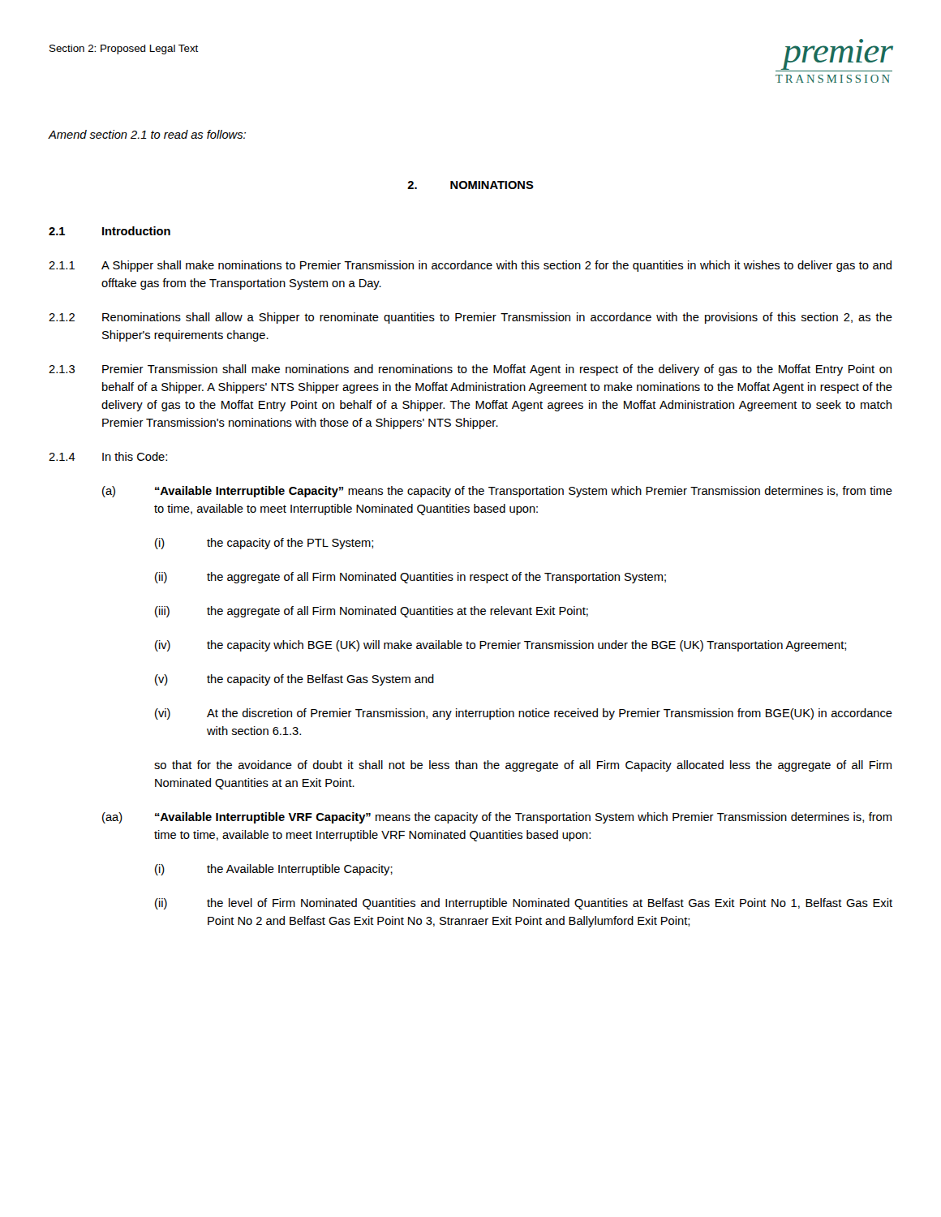Section 2: Proposed Legal Text
premier
TRANSMISSION
Amend section 2.1 to read as follows:
2. NOMINATIONS
2.1 Introduction
2.1.1
A Shipper shall make nominations to Premier Transmission in accordance with this section 2 for the quantities in which it wishes to deliver gas to and offtake gas from the Transportation System on a Day.
2.1.2
Renominations shall allow a Shipper to renominate quantities to Premier Transmission in accordance with the provisions of this section 2, as the Shipper's requirements change.
2.1.3
Premier Transmission shall make nominations and renominations to the Moffat Agent in respect of the delivery of gas to the Moffat Entry Point on behalf of a Shipper. A Shippers' NTS Shipper agrees in the Moffat Administration Agreement to make nominations to the Moffat Agent in respect of the delivery of gas to the Moffat Entry Point on behalf of a Shipper. The Moffat Agent agrees in the Moffat Administration Agreement to seek to match Premier Transmission's nominations with those of a Shippers' NTS Shipper.
2.1.4
In this Code:
(a)
“Available Interruptible Capacity” means the capacity of the Transportation System which Premier Transmission determines is, from time to time, available to meet Interruptible Nominated Quantities based upon:
(i)
the capacity of the PTL System;
(ii)
the aggregate of all Firm Nominated Quantities in respect of the Transportation System;
(iii)
the aggregate of all Firm Nominated Quantities at the relevant Exit Point;
(iv)
the capacity which BGE (UK) will make available to Premier Transmission under the BGE (UK) Transportation Agreement;
(v)
the capacity of the Belfast Gas System and
(vi)
At the discretion of Premier Transmission, any interruption notice received by Premier Transmission from BGE(UK) in accordance with section 6.1.3.
so that for the avoidance of doubt it shall not be less than the aggregate of all Firm Capacity allocated less the aggregate of all Firm Nominated Quantities at an Exit Point.
(aa)
“Available Interruptible VRF Capacity” means the capacity of the Transportation System which Premier Transmission determines is, from time to time, available to meet Interruptible VRF Nominated Quantities based upon:
(i)
the Available Interruptible Capacity;
(ii)
the level of Firm Nominated Quantities and Interruptible Nominated Quantities at Belfast Gas Exit Point No 1, Belfast Gas Exit Point No 2 and Belfast Gas Exit Point No 3, Stranraer Exit Point and Ballylumford Exit Point;